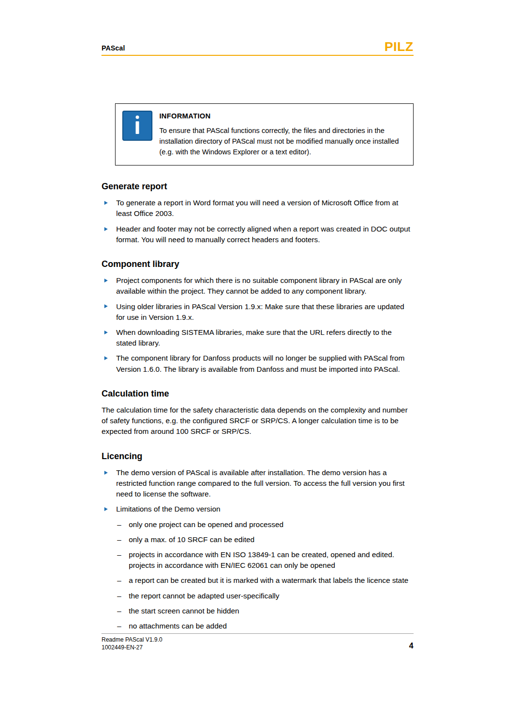PAScal
PILZ
INFORMATION
To ensure that PAScal functions correctly, the files and directories in the installation directory of PAScal must not be modified manually once installed (e.g. with the Windows Explorer or a text editor).
Generate report
To generate a report in Word format you will need a version of Microsoft Office from at least Office 2003.
Header and footer may not be correctly aligned when a report was created in DOC output format. You will need to manually correct headers and footers.
Component library
Project components for which there is no suitable component library in PAScal are only available within the project. They cannot be added to any component library.
Using older libraries in PAScal Version 1.9.x: Make sure that these libraries are updated for use in Version 1.9.x.
When downloading SISTEMA libraries, make sure that the URL refers directly to the stated library.
The component library for Danfoss products will no longer be supplied with PAScal from Version 1.6.0. The library is available from Danfoss and must be imported into PAScal.
Calculation time
The calculation time for the safety characteristic data depends on the complexity and number of safety functions, e.g. the configured SRCF or SRP/CS. A longer calculation time is to be expected from around 100 SRCF or SRP/CS.
Licencing
The demo version of PAScal is available after installation. The demo version has a restricted function range compared to the full version. To access the full version you first need to license the software.
Limitations of the Demo version
only one project can be opened and processed
only a max. of 10 SRCF can be edited
projects in accordance with EN ISO 13849-1 can be created, opened and edited. projects in accordance with EN/IEC 62061 can only be opened
a report can be created but it is marked with a watermark that labels the licence state
the report cannot be adapted user-specifically
the start screen cannot be hidden
no attachments can be added
Readme PAScal V1.9.0
1002449-EN-27
4